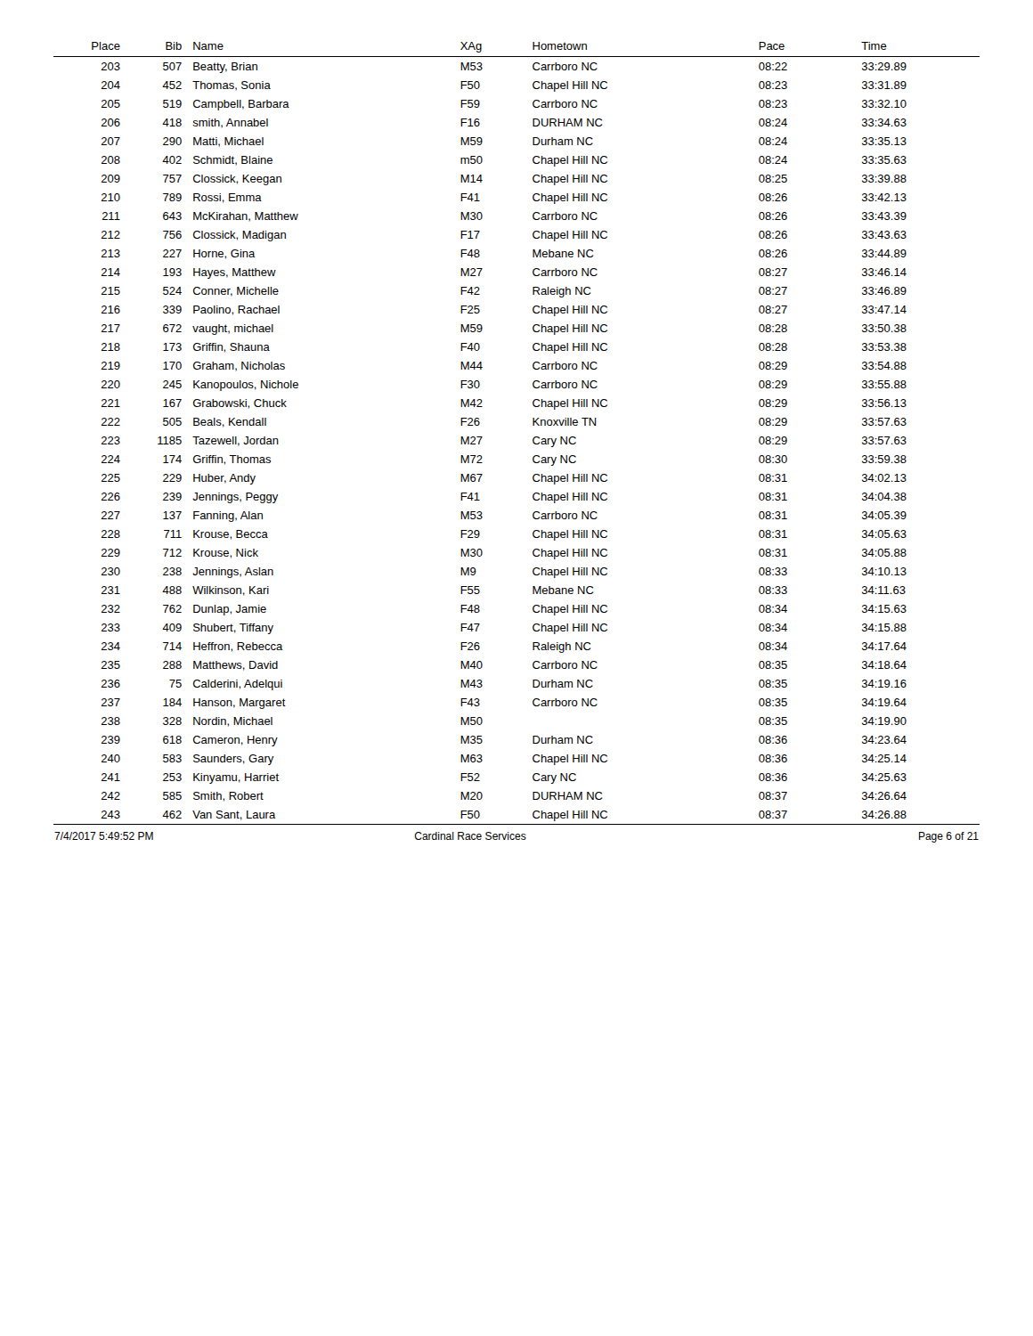| Place | Bib | Name | XAg | Hometown | Pace | Time |
| --- | --- | --- | --- | --- | --- | --- |
| 203 | 507 | Beatty, Brian | M53 | Carrboro NC | 08:22 | 33:29.89 |
| 204 | 452 | Thomas, Sonia | F50 | Chapel Hill NC | 08:23 | 33:31.89 |
| 205 | 519 | Campbell, Barbara | F59 | Carrboro NC | 08:23 | 33:32.10 |
| 206 | 418 | smith, Annabel | F16 | DURHAM NC | 08:24 | 33:34.63 |
| 207 | 290 | Matti, Michael | M59 | Durham NC | 08:24 | 33:35.13 |
| 208 | 402 | Schmidt, Blaine | m50 | Chapel Hill NC | 08:24 | 33:35.63 |
| 209 | 757 | Clossick, Keegan | M14 | Chapel Hill NC | 08:25 | 33:39.88 |
| 210 | 789 | Rossi, Emma | F41 | Chapel Hill NC | 08:26 | 33:42.13 |
| 211 | 643 | McKirahan, Matthew | M30 | Carrboro NC | 08:26 | 33:43.39 |
| 212 | 756 | Clossick, Madigan | F17 | Chapel Hill NC | 08:26 | 33:43.63 |
| 213 | 227 | Horne, Gina | F48 | Mebane NC | 08:26 | 33:44.89 |
| 214 | 193 | Hayes, Matthew | M27 | Carrboro NC | 08:27 | 33:46.14 |
| 215 | 524 | Conner, Michelle | F42 | Raleigh NC | 08:27 | 33:46.89 |
| 216 | 339 | Paolino, Rachael | F25 | Chapel Hill NC | 08:27 | 33:47.14 |
| 217 | 672 | vaught, michael | M59 | Chapel Hill NC | 08:28 | 33:50.38 |
| 218 | 173 | Griffin, Shauna | F40 | Chapel Hill NC | 08:28 | 33:53.38 |
| 219 | 170 | Graham, Nicholas | M44 | Carrboro NC | 08:29 | 33:54.88 |
| 220 | 245 | Kanopoulos, Nichole | F30 | Carrboro NC | 08:29 | 33:55.88 |
| 221 | 167 | Grabowski, Chuck | M42 | Chapel Hill NC | 08:29 | 33:56.13 |
| 222 | 505 | Beals, Kendall | F26 | Knoxville TN | 08:29 | 33:57.63 |
| 223 | 1185 | Tazewell, Jordan | M27 | Cary NC | 08:29 | 33:57.63 |
| 224 | 174 | Griffin, Thomas | M72 | Cary NC | 08:30 | 33:59.38 |
| 225 | 229 | Huber, Andy | M67 | Chapel Hill NC | 08:31 | 34:02.13 |
| 226 | 239 | Jennings, Peggy | F41 | Chapel Hill NC | 08:31 | 34:04.38 |
| 227 | 137 | Fanning, Alan | M53 | Carrboro NC | 08:31 | 34:05.39 |
| 228 | 711 | Krouse, Becca | F29 | Chapel Hill NC | 08:31 | 34:05.63 |
| 229 | 712 | Krouse, Nick | M30 | Chapel Hill NC | 08:31 | 34:05.88 |
| 230 | 238 | Jennings, Aslan | M9 | Chapel Hill NC | 08:33 | 34:10.13 |
| 231 | 488 | Wilkinson, Kari | F55 | Mebane NC | 08:33 | 34:11.63 |
| 232 | 762 | Dunlap, Jamie | F48 | Chapel Hill NC | 08:34 | 34:15.63 |
| 233 | 409 | Shubert, Tiffany | F47 | Chapel Hill NC | 08:34 | 34:15.88 |
| 234 | 714 | Heffron, Rebecca | F26 | Raleigh NC | 08:34 | 34:17.64 |
| 235 | 288 | Matthews, David | M40 | Carrboro NC | 08:35 | 34:18.64 |
| 236 | 75 | Calderini, Adelqui | M43 | Durham NC | 08:35 | 34:19.16 |
| 237 | 184 | Hanson, Margaret | F43 | Carrboro NC | 08:35 | 34:19.64 |
| 238 | 328 | Nordin, Michael | M50 | | 08:35 | 34:19.90 |
| 239 | 618 | Cameron, Henry | M35 | Durham NC | 08:36 | 34:23.64 |
| 240 | 583 | Saunders, Gary | M63 | Chapel Hill NC | 08:36 | 34:25.14 |
| 241 | 253 | Kinyamu, Harriet | F52 | Cary NC | 08:36 | 34:25.63 |
| 242 | 585 | Smith, Robert | M20 | DURHAM NC | 08:37 | 34:26.64 |
| 243 | 462 | Van Sant, Laura | F50 | Chapel Hill NC | 08:37 | 34:26.88 |
| 7/4/2017 5:49:52 PM | Cardinal Race Services | Page 6 of 21 |